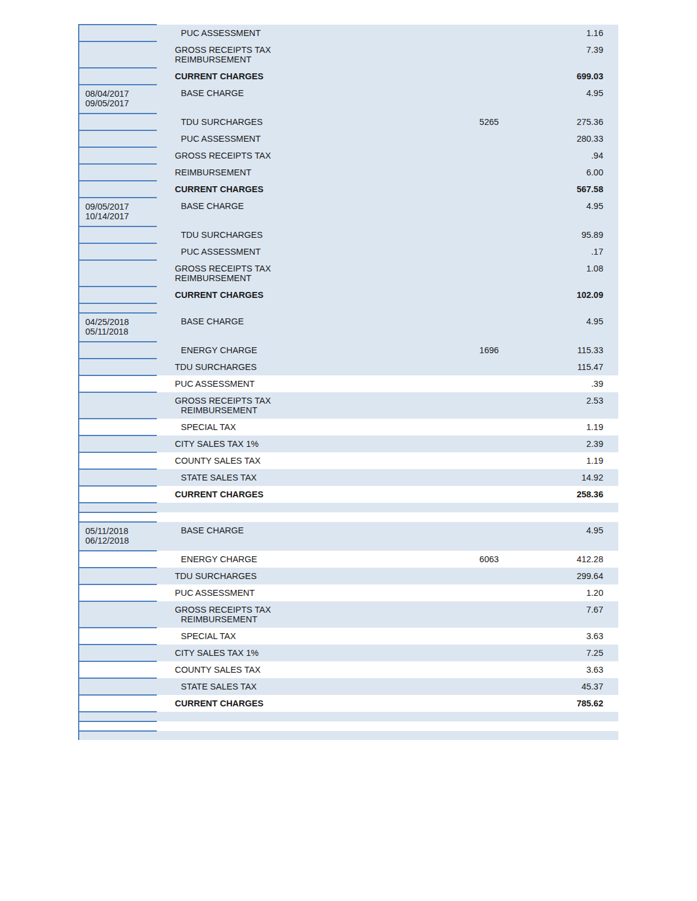| | PUC ASSESSMENT | | 1.16 |
| | GROSS RECEIPTS TAX REIMBURSEMENT | | 7.39 |
| | CURRENT CHARGES | | 699.03 |
| 08/04/2017 09/05/2017 | BASE CHARGE | | 4.95 |
| | TDU SURCHARGES | 5265 | 275.36 |
| | PUC ASSESSMENT | | 280.33 |
| | GROSS RECEIPTS TAX | | .94 |
| | REIMBURSEMENT | | 6.00 |
| | CURRENT CHARGES | | 567.58 |
| 09/05/2017 10/14/2017 | BASE CHARGE | | 4.95 |
| | TDU SURCHARGES | | 95.89 |
| | PUC ASSESSMENT | | .17 |
| | GROSS RECEIPTS TAX REIMBURSEMENT | | 1.08 |
| | CURRENT CHARGES | | 102.09 |
| 04/25/2018 05/11/2018 | BASE CHARGE | | 4.95 |
| | ENERGY CHARGE | 1696 | 115.33 |
| | TDU SURCHARGES | | 115.47 |
| | PUC ASSESSMENT | | .39 |
| | GROSS RECEIPTS TAX REIMBURSEMENT | | 2.53 |
| | SPECIAL TAX | | 1.19 |
| | CITY SALES TAX 1% | | 2.39 |
| | COUNTY SALES TAX | | 1.19 |
| | STATE SALES TAX | | 14.92 |
| | CURRENT CHARGES | | 258.36 |
| 05/11/2018 06/12/2018 | BASE CHARGE | | 4.95 |
| | ENERGY CHARGE | 6063 | 412.28 |
| | TDU SURCHARGES | | 299.64 |
| | PUC ASSESSMENT | | 1.20 |
| | GROSS RECEIPTS TAX REIMBURSEMENT | | 7.67 |
| | SPECIAL TAX | | 3.63 |
| | CITY SALES TAX 1% | | 7.25 |
| | COUNTY SALES TAX | | 3.63 |
| | STATE SALES TAX | | 45.37 |
| | CURRENT CHARGES | | 785.62 |